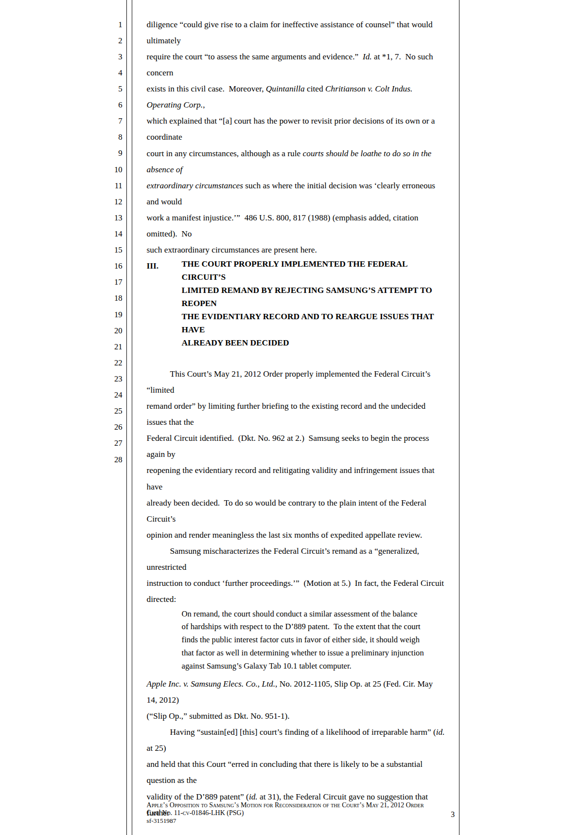1
2
3
4
5
6
7
8
9
10
11
12
13
14
15
16
17
18
19
20
21
22
23
24
25
26
27
28
diligence “could give rise to a claim for ineffective assistance of counsel” that would ultimately
require the court “to assess the same arguments and evidence.” Id. at *1, 7. No such concern
exists in this civil case. Moreover, Quintanilla cited Chritianson v. Colt Indus. Operating Corp.,
which explained that “[a] court has the power to revisit prior decisions of its own or a coordinate
court in any circumstances, although as a rule courts should be loathe to do so in the absence of
extraordinary circumstances such as where the initial decision was ‘clearly erroneous and would
work a manifest injustice.’” 486 U.S. 800, 817 (1988) (emphasis added, citation omitted). No
such extraordinary circumstances are present here.
III.
The Court Properly Implemented the Federal Circuit’s
Limited Remand by Rejecting Samsung’s Attempt to Reopen
the Evidentiary Record and to Reargue Issues That Have
Already Been Decided
This Court’s May 21, 2012 Order properly implemented the Federal Circuit’s “limited
remand order” by limiting further briefing to the existing record and the undecided issues that the
Federal Circuit identified. (Dkt. No. 962 at 2.) Samsung seeks to begin the process again by
reopening the evidentiary record and relitigating validity and infringement issues that have
already been decided. To do so would be contrary to the plain intent of the Federal Circuit’s
opinion and render meaningless the last six months of expedited appellate review.
Samsung mischaracterizes the Federal Circuit’s remand as a “generalized, unrestricted
instruction to conduct ‘further proceedings.’” (Motion at 5.) In fact, the Federal Circuit directed:
On remand, the court should conduct a similar assessment of the balance
of hardships with respect to the D’889 patent. To the extent that the court
finds the public interest factor cuts in favor of either side, it should weigh
that factor as well in determining whether to issue a preliminary injunction
against Samsung’s Galaxy Tab 10.1 tablet computer.
Apple Inc. v. Samsung Elecs. Co., Ltd., No. 2012-1105, Slip Op. at 25 (Fed. Cir. May 14, 2012)
(“Slip Op.,” submitted as Dkt. No. 951-1).
Having “sustain[ed] [this] court’s finding of a likelihood of irreparable harm” (id. at 25)
and held that this Court “erred in concluding that there is likely to be a substantial question as the
validity of the D’889 patent” (id. at 31), the Federal Circuit gave no suggestion that further
Apple’s Opposition to Samsung’s Motion for Reconsideration of the Court’s May 21, 2012 Order
Case No. 11-cv-01846-LHK (PSG)
sf-3151987
3